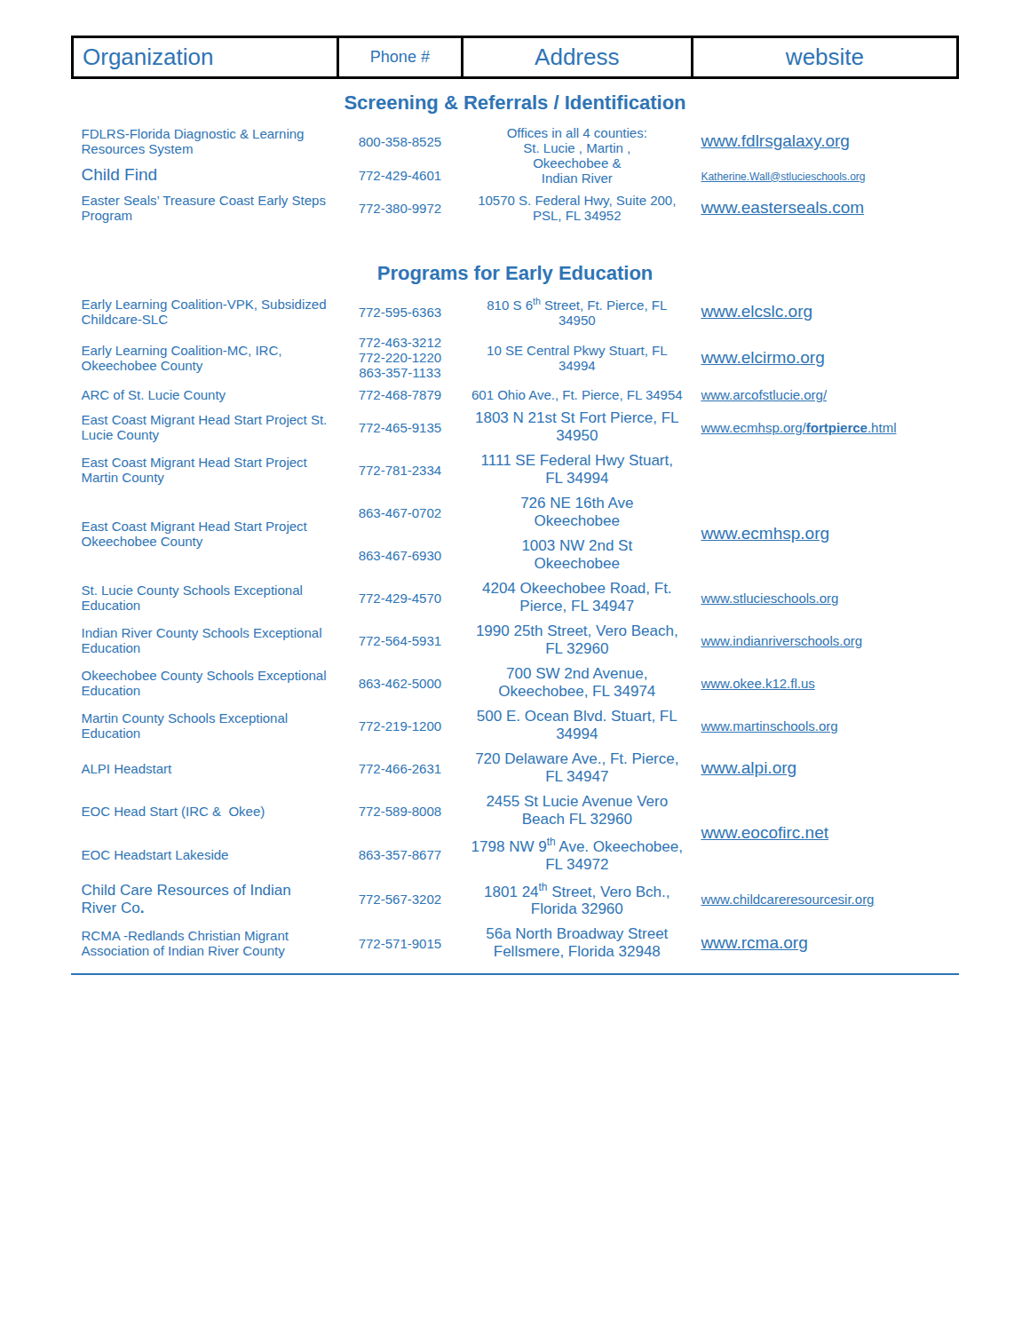| Organization | Phone # | Address | website |
| --- | --- | --- | --- |
| Screening & Referrals / Identification |
| FDLRS-Florida Diagnostic & Learning Resources System | 800-358-8525 | Offices in all 4 counties: St. Lucie , Martin , Okeechobee & Indian River | www.fdlrsgalaxy.org |
| Child Find | 772-429-4601 | Katherine.Wall@stlucieschools.org |
| Easter Seals’ Treasure Coast Early Steps Program | 772-380-9972 | 10570 S. Federal Hwy, Suite 200, PSL, FL 34952 | www.easterseals.com |
| Programs for Early Education |
| Early Learning Coalition-VPK, Subsidized Childcare-SLC | 772-595-6363 | 810 S 6 th Street, Ft. Pierce, FL 34950 | www.elcslc.org |
| Early Learning Coalition-MC, IRC, Okeechobee County | 772-463-3212 772-220-1220 863-357-1133 | 10 SE Central Pkwy Stuart, FL 34994 | www.elcirmo.org |
| ARC of St. Lucie County | 772-468-7879 | 601 Ohio Ave., Ft. Pierce, FL 34954 | www.arcofstlucie.org/ |
| East Coast Migrant Head Start Project St. Lucie County | 772-465-9135 | 1803 N 21st St Fort Pierce, FL 34950 | www.ecmhsp.org/ fortpierce .html |
| East Coast Migrant Head Start Project Martin County | 772-781-2334 | 1111 SE Federal Hwy Stuart, FL 34994 | |
| East Coast Migrant Head Start Project Okeechobee County | 863-467-0702 | 726 NE 16th Ave Okeechobee | www.ecmhsp.org |
| 863-467-6930 | 1003 NW 2nd St Okeechobee |
| St. Lucie County Schools Exceptional Education | 772-429-4570 | 4204 Okeechobee Road, Ft. Pierce, FL 34947 | www.stlucieschools.org |
| Indian River County Schools Exceptional Education | 772-564-5931 | 1990 25th Street, Vero Beach, FL 32960 | www.indianriverschools.org |
| Okeechobee County Schools Exceptional Education | 863-462-5000 | 700 SW 2nd Avenue, Okeechobee, FL 34974 | www.okee.k12.fl.us |
| Martin County Schools Exceptional Education | 772-219-1200 | 500 E. Ocean Blvd. Stuart, FL 34994 | www.martinschools.org |
| ALPI Headstart | 772-466-2631 | 720 Delaware Ave., Ft. Pierce, FL 34947 | www.alpi.org |
| EOC Head Start (IRC & Okee) | 772-589-8008 | 2455 St Lucie Avenue Vero Beach FL 32960 | www.eocofirc.net |
| EOC Headstart Lakeside | 863-357-8677 | 1798 NW 9 th Ave. Okeechobee, FL 34972 |
| Child Care Resources of Indian River Co . | 772-567-3202 | 1801 24 th Street, Vero Bch., Florida 32960 | www.childcareresourcesir.org |
| RCMA -Redlands Christian Migrant Association of Indian River County | 772-571-9015 | 56a North Broadway Street Fellsmere, Florida 32948 | www.rcma.org |